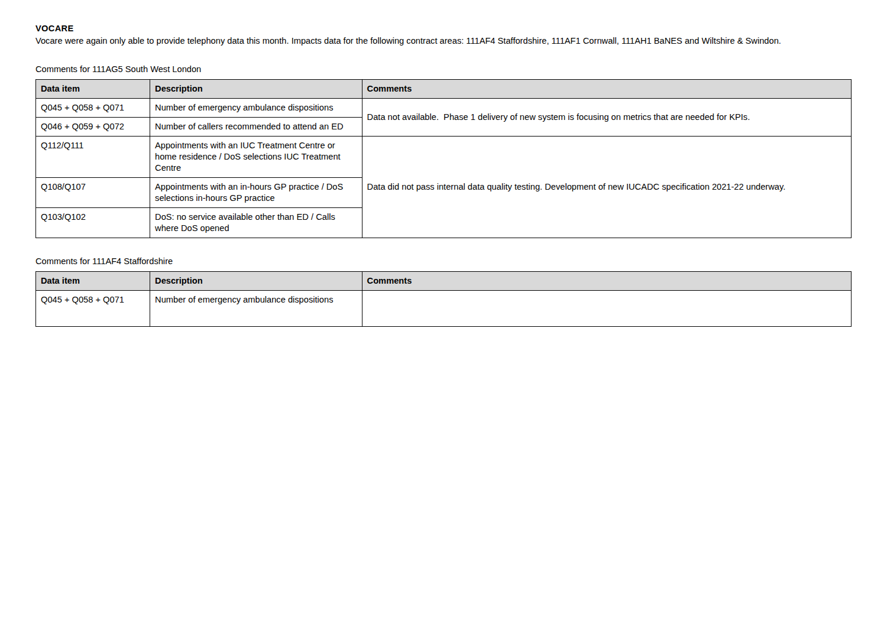VOCARE
Vocare were again only able to provide telephony data this month. Impacts data for the following contract areas: 111AF4 Staffordshire, 111AF1 Cornwall, 111AH1 BaNES and Wiltshire & Swindon.
Comments for 111AG5 South West London
| Data item | Description | Comments |
| --- | --- | --- |
| Q045 + Q058 + Q071 | Number of emergency ambulance dispositions | Data not available. Phase 1 delivery of new system is focusing on metrics that are needed for KPIs. |
| Q046 + Q059 + Q072 | Number of callers recommended to attend an ED |
| Q112/Q111 | Appointments with an IUC Treatment Centre or home residence / DoS selections IUC Treatment Centre | Data did not pass internal data quality testing. Development of new IUCADC specification 2021-22 underway. |
| Q108/Q107 | Appointments with an in-hours GP practice / DoS selections in-hours GP practice |
| Q103/Q102 | DoS: no service available other than ED / Calls where DoS opened |
Comments for 111AF4 Staffordshire
| Data item | Description | Comments |
| --- | --- | --- |
| Q045 + Q058 + Q071 | Number of emergency ambulance dispositions | |